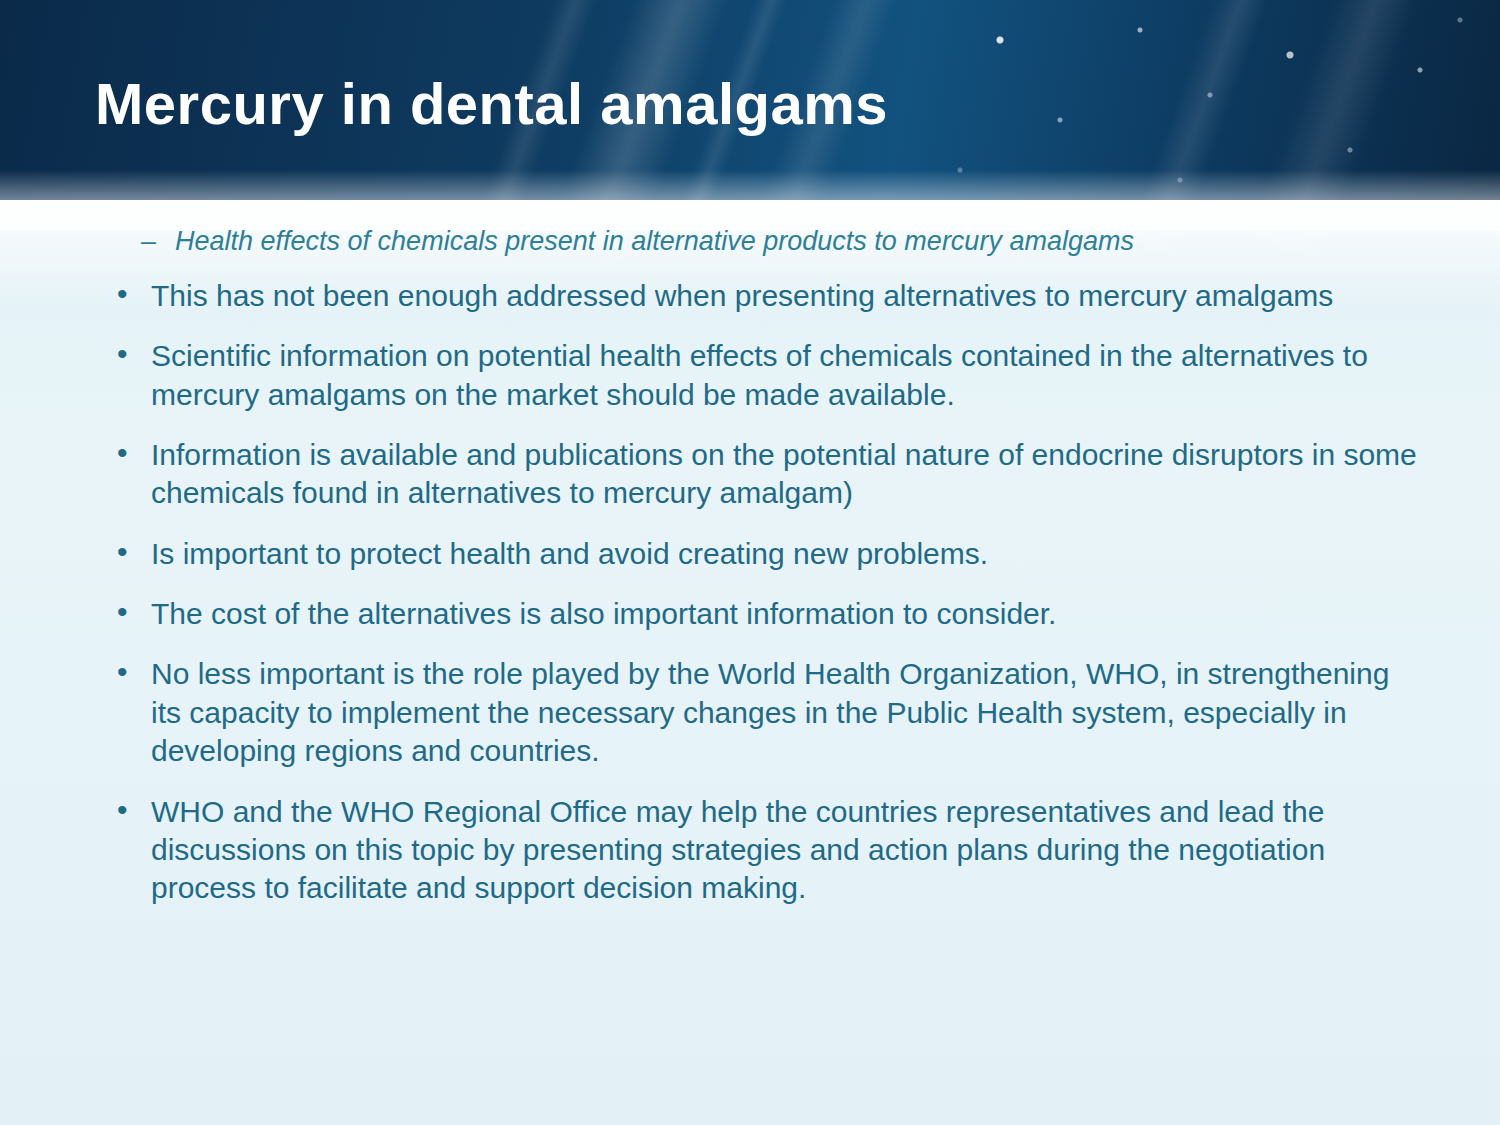Mercury in dental amalgams
Health effects of chemicals present in alternative products to mercury amalgams
This has not been enough addressed when presenting alternatives to mercury amalgams
Scientific information on potential health effects of chemicals contained in the alternatives to mercury amalgams on the market should be made available.
Information is available and publications on the potential nature of endocrine disruptors in some chemicals found in alternatives to mercury amalgam)
Is important to protect health and avoid creating new problems.
The cost of the alternatives is also important information to consider.
No less important is the role played by the World Health Organization, WHO, in strengthening its capacity to implement the necessary changes in the Public Health system, especially in developing regions and countries.
WHO and the WHO Regional Office may help the countries representatives and lead the discussions on this topic by presenting strategies and action plans during the negotiation process to facilitate and support decision making.